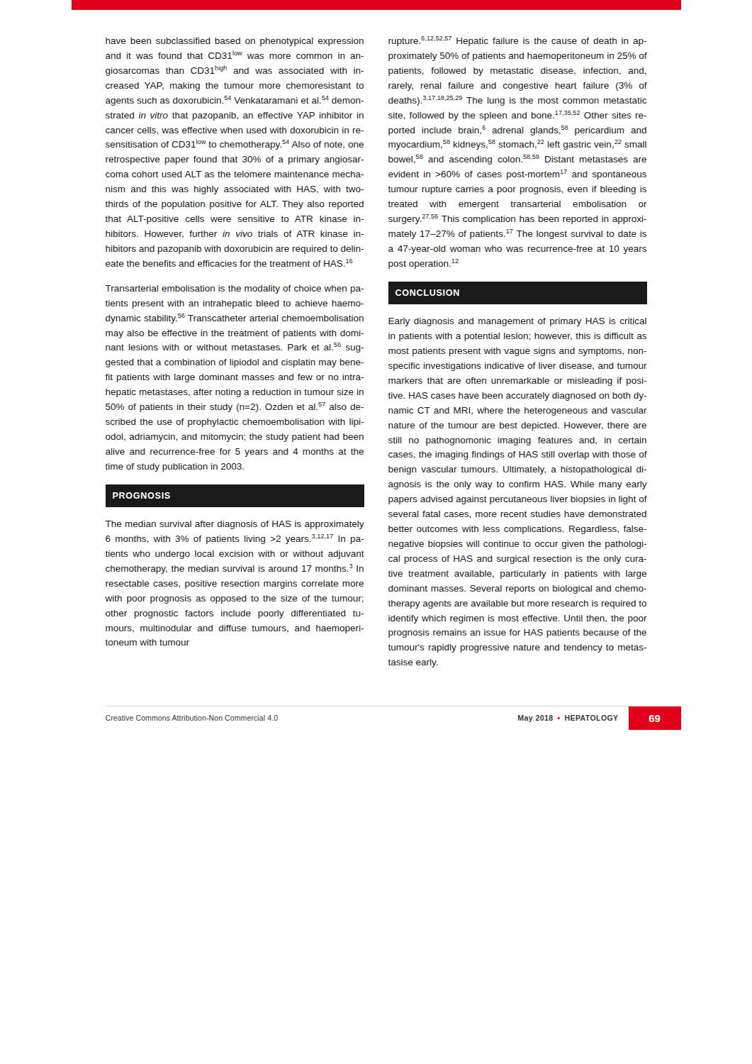have been subclassified based on phenotypical expression and it was found that CD31low was more common in angiosarcomas than CD31high and was associated with increased YAP, making the tumour more chemoresistant to agents such as doxorubicin.54 Venkataramani et al.54 demonstrated in vitro that pazopanib, an effective YAP inhibitor in cancer cells, was effective when used with doxorubicin in resensitisation of CD31low to chemotherapy.54 Also of note, one retrospective paper found that 30% of a primary angiosarcoma cohort used ALT as the telomere maintenance mechanism and this was highly associated with HAS, with two-thirds of the population positive for ALT. They also reported that ALT-positive cells were sensitive to ATR kinase inhibitors. However, further in vivo trials of ATR kinase inhibitors and pazopanib with doxorubicin are required to delineate the benefits and efficacies for the treatment of HAS.16
Transarterial embolisation is the modality of choice when patients present with an intrahepatic bleed to achieve haemodynamic stability.56 Transcatheter arterial chemoembolisation may also be effective in the treatment of patients with dominant lesions with or without metastases. Park et al.56 suggested that a combination of lipiodol and cisplatin may benefit patients with large dominant masses and few or no intrahepatic metastases, after noting a reduction in tumour size in 50% of patients in their study (n=2). Ozden et al.57 also described the use of prophylactic chemoembolisation with lipiodol, adriamycin, and mitomycin; the study patient had been alive and recurrence-free for 5 years and 4 months at the time of study publication in 2003.
Prognosis
The median survival after diagnosis of HAS is approximately 6 months, with 3% of patients living >2 years.3,12,17 In patients who undergo local excision with or without adjuvant chemotherapy, the median survival is around 17 months.3 In resectable cases, positive resection margins correlate more with poor prognosis as opposed to the size of the tumour; other prognostic factors include poorly differentiated tumours, multinodular and diffuse tumours, and haemoperitoneum with tumour
rupture.6,12,52,57 Hepatic failure is the cause of death in approximately 50% of patients and haemoperitoneum in 25% of patients, followed by metastatic disease, infection, and, rarely, renal failure and congestive heart failure (3% of deaths).3,17,18,25,29 The lung is the most common metastatic site, followed by the spleen and bone.17,35,52 Other sites reported include brain,6 adrenal glands,58 pericardium and myocardium,58 kidneys,58 stomach,22 left gastric vein,22 small bowel,58 and ascending colon.58,59 Distant metastases are evident in >60% of cases post-mortem17 and spontaneous tumour rupture carries a poor prognosis, even if bleeding is treated with emergent transarterial embolisation or surgery.27,56 This complication has been reported in approximately 17–27% of patients.17 The longest survival to date is a 47-year-old woman who was recurrence-free at 10 years post operation.12
Conclusion
Early diagnosis and management of primary HAS is critical in patients with a potential lesion; however, this is difficult as most patients present with vague signs and symptoms, non-specific investigations indicative of liver disease, and tumour markers that are often unremarkable or misleading if positive. HAS cases have been accurately diagnosed on both dynamic CT and MRI, where the heterogeneous and vascular nature of the tumour are best depicted. However, there are still no pathognomonic imaging features and, in certain cases, the imaging findings of HAS still overlap with those of benign vascular tumours. Ultimately, a histopathological diagnosis is the only way to confirm HAS. While many early papers advised against percutaneous liver biopsies in light of several fatal cases, more recent studies have demonstrated better outcomes with less complications. Regardless, false-negative biopsies will continue to occur given the pathological process of HAS and surgical resection is the only curative treatment available, particularly in patients with large dominant masses. Several reports on biological and chemotherapy agents are available but more research is required to identify which regimen is most effective. Until then, the poor prognosis remains an issue for HAS patients because of the tumour's rapidly progressive nature and tendency to metastasise early.
Creative Commons Attribution-Non Commercial 4.0
May 2018 • HEPATOLOGY
69